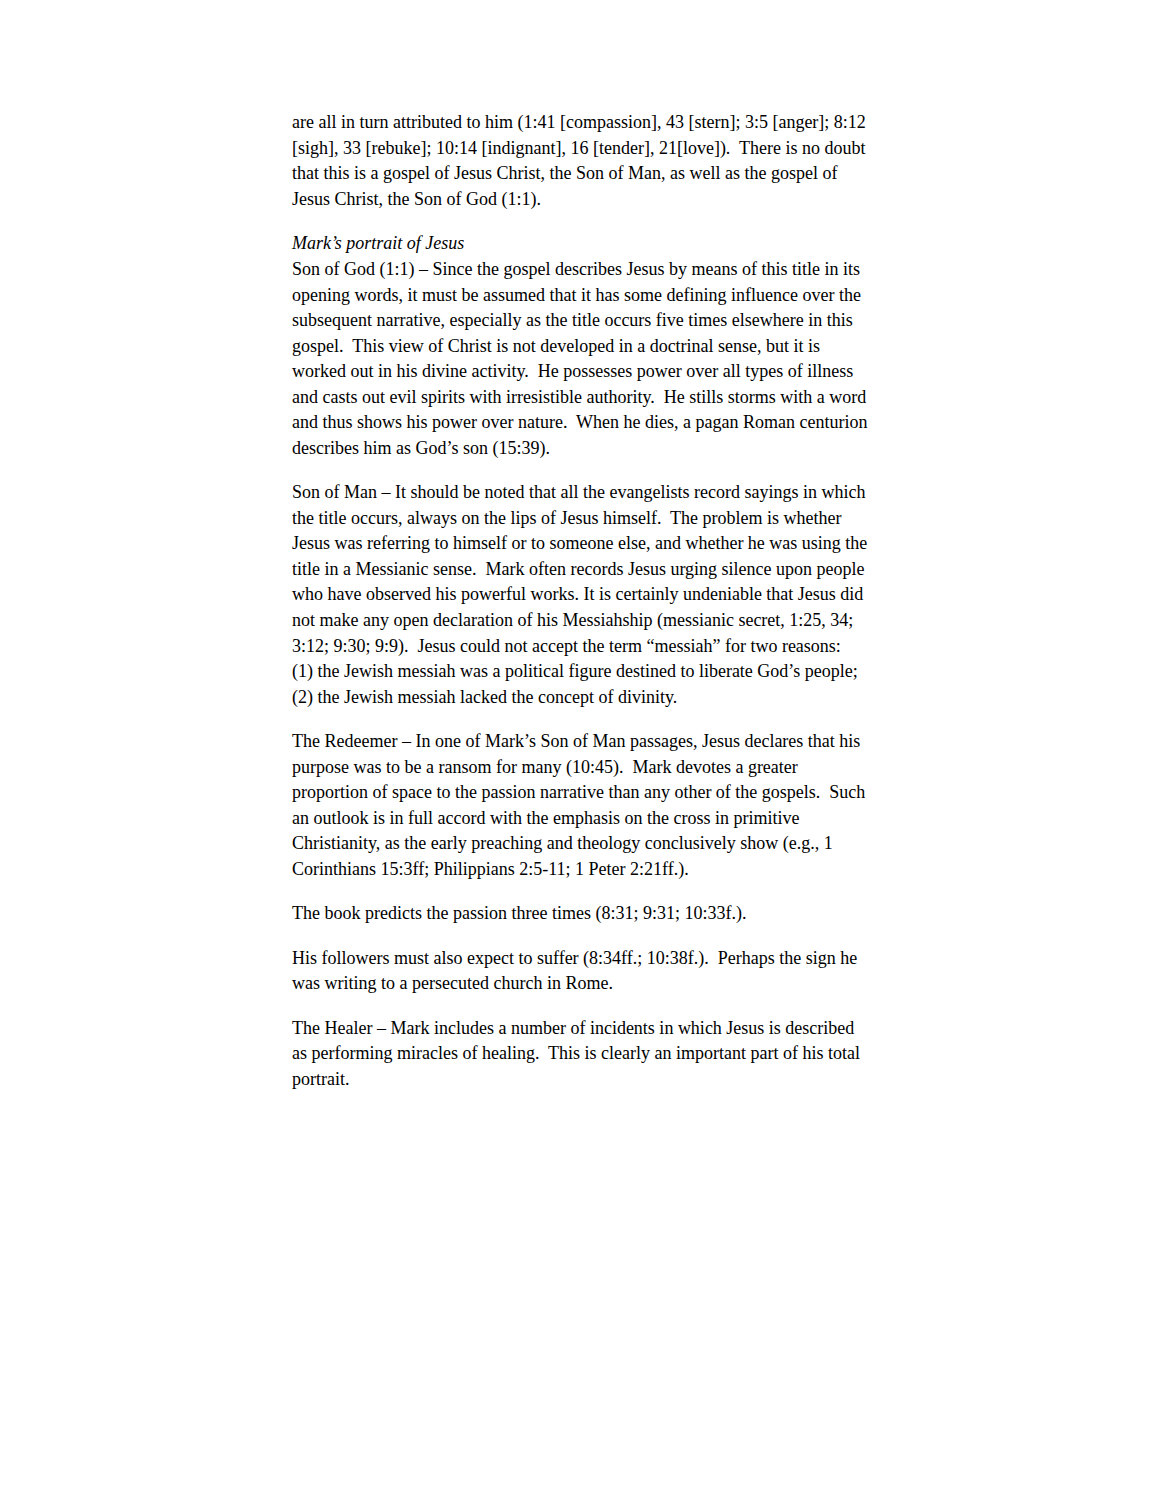are all in turn attributed to him (1:41 [compassion], 43 [stern]; 3:5 [anger]; 8:12 [sigh], 33 [rebuke]; 10:14 [indignant], 16 [tender], 21[love]). There is no doubt that this is a gospel of Jesus Christ, the Son of Man, as well as the gospel of Jesus Christ, the Son of God (1:1).
Mark’s portrait of Jesus
Son of God (1:1) – Since the gospel describes Jesus by means of this title in its opening words, it must be assumed that it has some defining influence over the subsequent narrative, especially as the title occurs five times elsewhere in this gospel. This view of Christ is not developed in a doctrinal sense, but it is worked out in his divine activity. He possesses power over all types of illness and casts out evil spirits with irresistible authority. He stills storms with a word and thus shows his power over nature. When he dies, a pagan Roman centurion describes him as God’s son (15:39).
Son of Man – It should be noted that all the evangelists record sayings in which the title occurs, always on the lips of Jesus himself. The problem is whether Jesus was referring to himself or to someone else, and whether he was using the title in a Messianic sense. Mark often records Jesus urging silence upon people who have observed his powerful works. It is certainly undeniable that Jesus did not make any open declaration of his Messiahship (messianic secret, 1:25, 34; 3:12; 9:30; 9:9). Jesus could not accept the term “messiah” for two reasons: (1) the Jewish messiah was a political figure destined to liberate God’s people; (2) the Jewish messiah lacked the concept of divinity.
The Redeemer – In one of Mark’s Son of Man passages, Jesus declares that his purpose was to be a ransom for many (10:45). Mark devotes a greater proportion of space to the passion narrative than any other of the gospels. Such an outlook is in full accord with the emphasis on the cross in primitive Christianity, as the early preaching and theology conclusively show (e.g., 1 Corinthians 15:3ff; Philippians 2:5-11; 1 Peter 2:21ff.).
The book predicts the passion three times (8:31; 9:31; 10:33f.).
His followers must also expect to suffer (8:34ff.; 10:38f.). Perhaps the sign he was writing to a persecuted church in Rome.
The Healer – Mark includes a number of incidents in which Jesus is described as performing miracles of healing. This is clearly an important part of his total portrait.